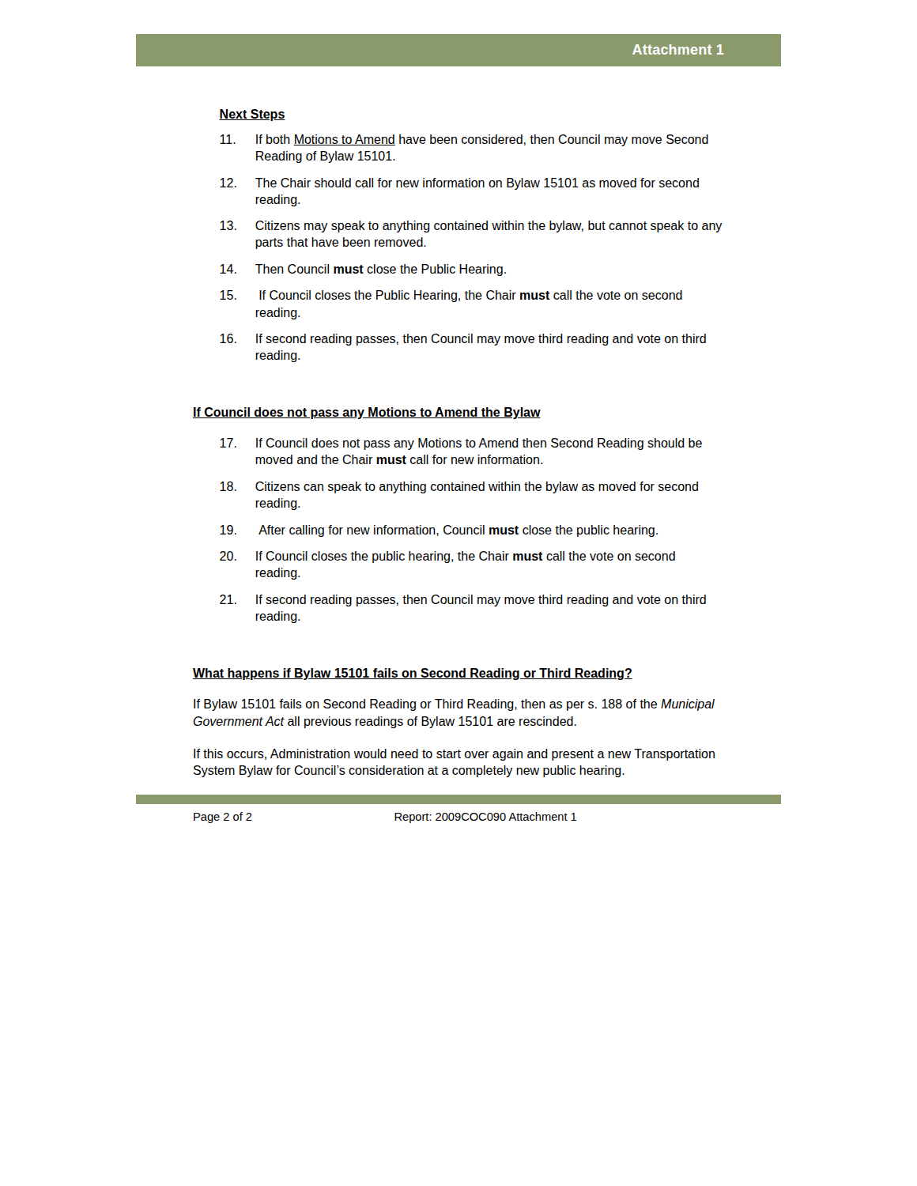Attachment 1
Next Steps
11. If both Motions to Amend have been considered, then Council may move Second Reading of Bylaw 15101.
12. The Chair should call for new information on Bylaw 15101 as moved for second reading.
13. Citizens may speak to anything contained within the bylaw, but cannot speak to any parts that have been removed.
14. Then Council must close the Public Hearing.
15. If Council closes the Public Hearing, the Chair must call the vote on second reading.
16. If second reading passes, then Council may move third reading and vote on third reading.
If Council does not pass any Motions to Amend the Bylaw
17. If Council does not pass any Motions to Amend then Second Reading should be moved and the Chair must call for new information.
18. Citizens can speak to anything contained within the bylaw as moved for second reading.
19. After calling for new information, Council must close the public hearing.
20. If Council closes the public hearing, the Chair must call the vote on second reading.
21. If second reading passes, then Council may move third reading and vote on third reading.
What happens if Bylaw 15101 fails on Second Reading or Third Reading?
If Bylaw 15101 fails on Second Reading or Third Reading, then as per s. 188 of the Municipal Government Act all previous readings of Bylaw 15101 are rescinded.
If this occurs, Administration would need to start over again and present a new Transportation System Bylaw for Council’s consideration at a completely new public hearing.
Page 2 of 2
Report: 2009COC090 Attachment 1